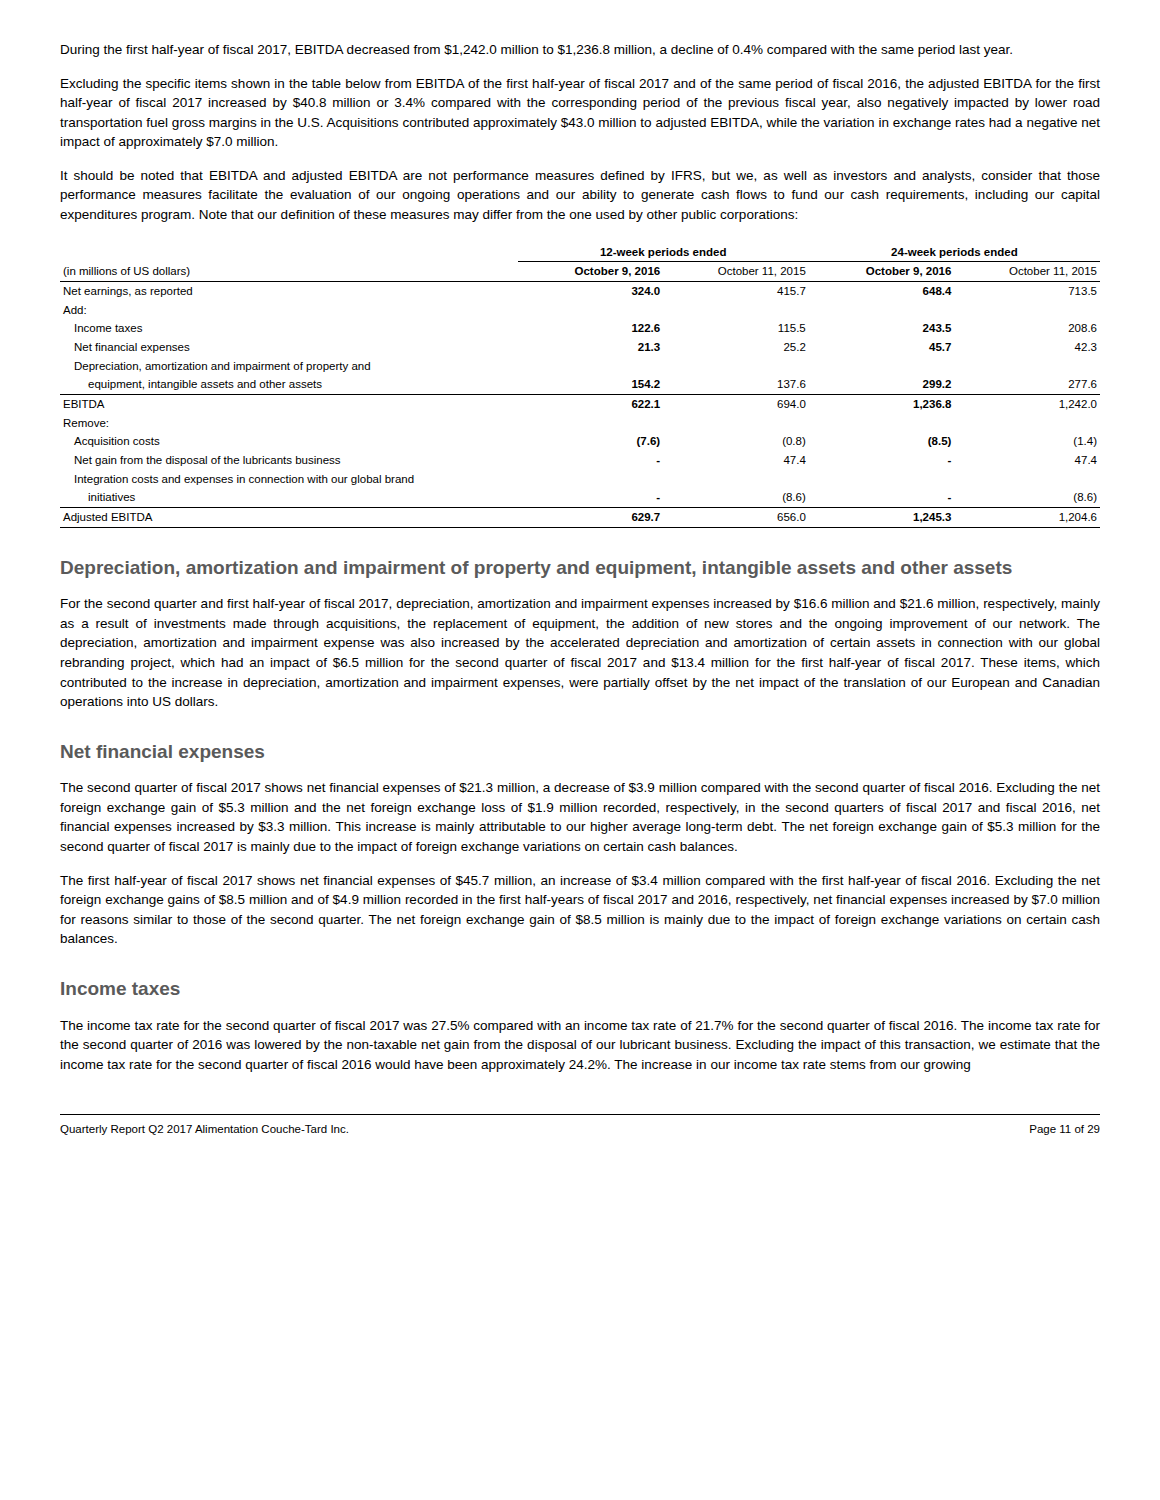During the first half-year of fiscal 2017, EBITDA decreased from $1,242.0 million to $1,236.8 million, a decline of 0.4% compared with the same period last year.
Excluding the specific items shown in the table below from EBITDA of the first half-year of fiscal 2017 and of the same period of fiscal 2016, the adjusted EBITDA for the first half-year of fiscal 2017 increased by $40.8 million or 3.4% compared with the corresponding period of the previous fiscal year, also negatively impacted by lower road transportation fuel gross margins in the U.S. Acquisitions contributed approximately $43.0 million to adjusted EBITDA, while the variation in exchange rates had a negative net impact of approximately $7.0 million.
It should be noted that EBITDA and adjusted EBITDA are not performance measures defined by IFRS, but we, as well as investors and analysts, consider that those performance measures facilitate the evaluation of our ongoing operations and our ability to generate cash flows to fund our cash requirements, including our capital expenditures program. Note that our definition of these measures may differ from the one used by other public corporations:
| | 12-week periods ended | 24-week periods ended |
| (in millions of US dollars) | October 9, 2016 | October 11, 2015 | October 9, 2016 | October 11, 2015 |
| Net earnings, as reported | 324.0 | 415.7 | 648.4 | 713.5 |
| Add: | | | | |
| Income taxes | 122.6 | 115.5 | 243.5 | 208.6 |
| Net financial expenses | 21.3 | 25.2 | 45.7 | 42.3 |
| Depreciation, amortization and impairment of property and | | | | |
| equipment, intangible assets and other assets | 154.2 | 137.6 | 299.2 | 277.6 |
| EBITDA | 622.1 | 694.0 | 1,236.8 | 1,242.0 |
| Remove: | | | | |
| Acquisition costs | (7.6) | (0.8) | (8.5) | (1.4) |
| Net gain from the disposal of the lubricants business | - | 47.4 | - | 47.4 |
| Integration costs and expenses in connection with our global brand | | | | |
| initiatives | - | (8.6) | - | (8.6) |
| Adjusted EBITDA | 629.7 | 656.0 | 1,245.3 | 1,204.6 |
Depreciation, amortization and impairment of property and equipment, intangible assets and other assets
For the second quarter and first half-year of fiscal 2017, depreciation, amortization and impairment expenses increased by $16.6 million and $21.6 million, respectively, mainly as a result of investments made through acquisitions, the replacement of equipment, the addition of new stores and the ongoing improvement of our network. The depreciation, amortization and impairment expense was also increased by the accelerated depreciation and amortization of certain assets in connection with our global rebranding project, which had an impact of $6.5 million for the second quarter of fiscal 2017 and $13.4 million for the first half-year of fiscal 2017. These items, which contributed to the increase in depreciation, amortization and impairment expenses, were partially offset by the net impact of the translation of our European and Canadian operations into US dollars.
Net financial expenses
The second quarter of fiscal 2017 shows net financial expenses of $21.3 million, a decrease of $3.9 million compared with the second quarter of fiscal 2016. Excluding the net foreign exchange gain of $5.3 million and the net foreign exchange loss of $1.9 million recorded, respectively, in the second quarters of fiscal 2017 and fiscal 2016, net financial expenses increased by $3.3 million. This increase is mainly attributable to our higher average long-term debt. The net foreign exchange gain of $5.3 million for the second quarter of fiscal 2017 is mainly due to the impact of foreign exchange variations on certain cash balances.
The first half-year of fiscal 2017 shows net financial expenses of $45.7 million, an increase of $3.4 million compared with the first half-year of fiscal 2016. Excluding the net foreign exchange gains of $8.5 million and of $4.9 million recorded in the first half-years of fiscal 2017 and 2016, respectively, net financial expenses increased by $7.0 million for reasons similar to those of the second quarter. The net foreign exchange gain of $8.5 million is mainly due to the impact of foreign exchange variations on certain cash balances.
Income taxes
The income tax rate for the second quarter of fiscal 2017 was 27.5% compared with an income tax rate of 21.7% for the second quarter of fiscal 2016. The income tax rate for the second quarter of 2016 was lowered by the non-taxable net gain from the disposal of our lubricant business. Excluding the impact of this transaction, we estimate that the income tax rate for the second quarter of fiscal 2016 would have been approximately 24.2%. The increase in our income tax rate stems from our growing
Quarterly Report Q2 2017 Alimentation Couche-Tard Inc. Page 11 of 29